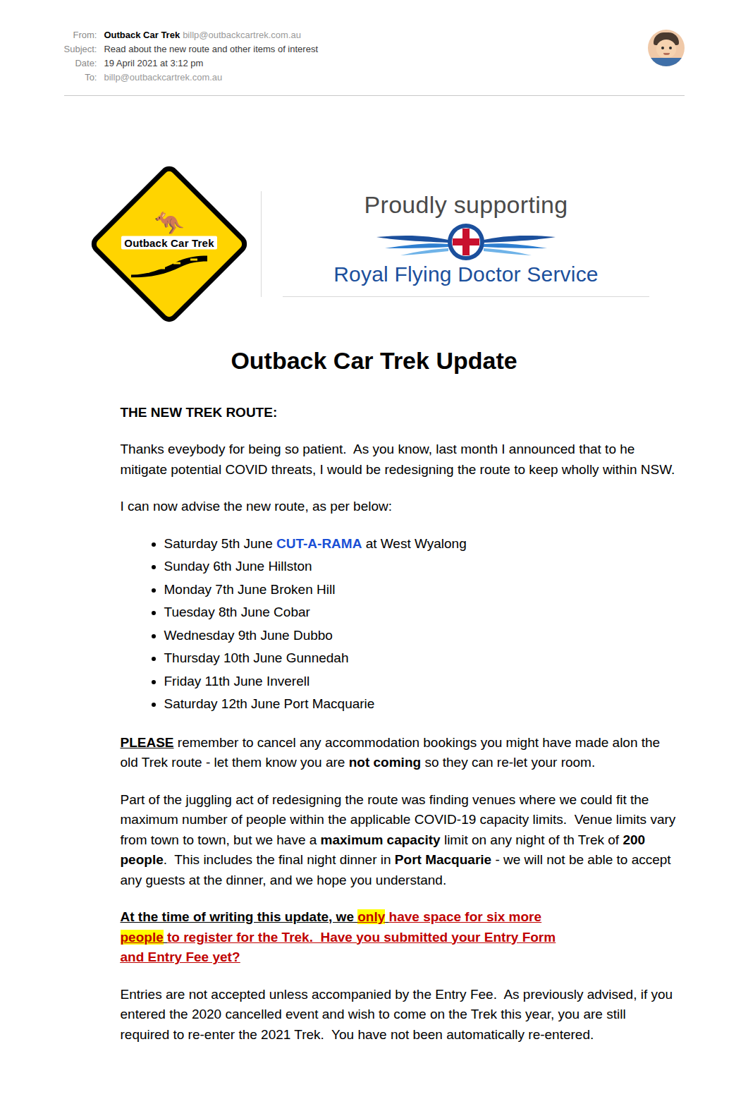| From: | Outback Car Trek billp@outbackcartrek.com.au |
| Subject: | Read about the new route and other items of interest |
| Date: | 19 April 2021 at 3:12 pm |
| To: | billp@outbackcartrek.com.au |
🦘
Outback Car Trek
Proudly supporting
Royal Flying Doctor Service
Outback Car Trek Update
THE NEW TREK ROUTE:
Thanks eveybody for being so patient. As you know, last month I announced that to he mitigate potential COVID threats, I would be redesigning the route to keep wholly within NSW.
I can now advise the new route, as per below:
Saturday 5th June CUT-A-RAMA at West Wyalong
Sunday 6th June Hillston
Monday 7th June Broken Hill
Tuesday 8th June Cobar
Wednesday 9th June Dubbo
Thursday 10th June Gunnedah
Friday 11th June Inverell
Saturday 12th June Port Macquarie
PLEASE remember to cancel any accommodation bookings you might have made alon the old Trek route - let them know you are not coming so they can re-let your room.
Part of the juggling act of redesigning the route was finding venues where we could fit the maximum number of people within the applicable COVID-19 capacity limits. Venue limits vary from town to town, but we have a maximum capacity limit on any night of th Trek of 200 people. This includes the final night dinner in Port Macquarie - we will not be able to accept any guests at the dinner, and we hope you understand.
At the time of writing this update, we only have space for six more
people to register for the Trek. Have you submitted your Entry Form
and Entry Fee yet?
Entries are not accepted unless accompanied by the Entry Fee. As previously advised, if you entered the 2020 cancelled event and wish to come on the Trek this year, you are still required to re-enter the 2021 Trek. You have not been automatically re-entered.